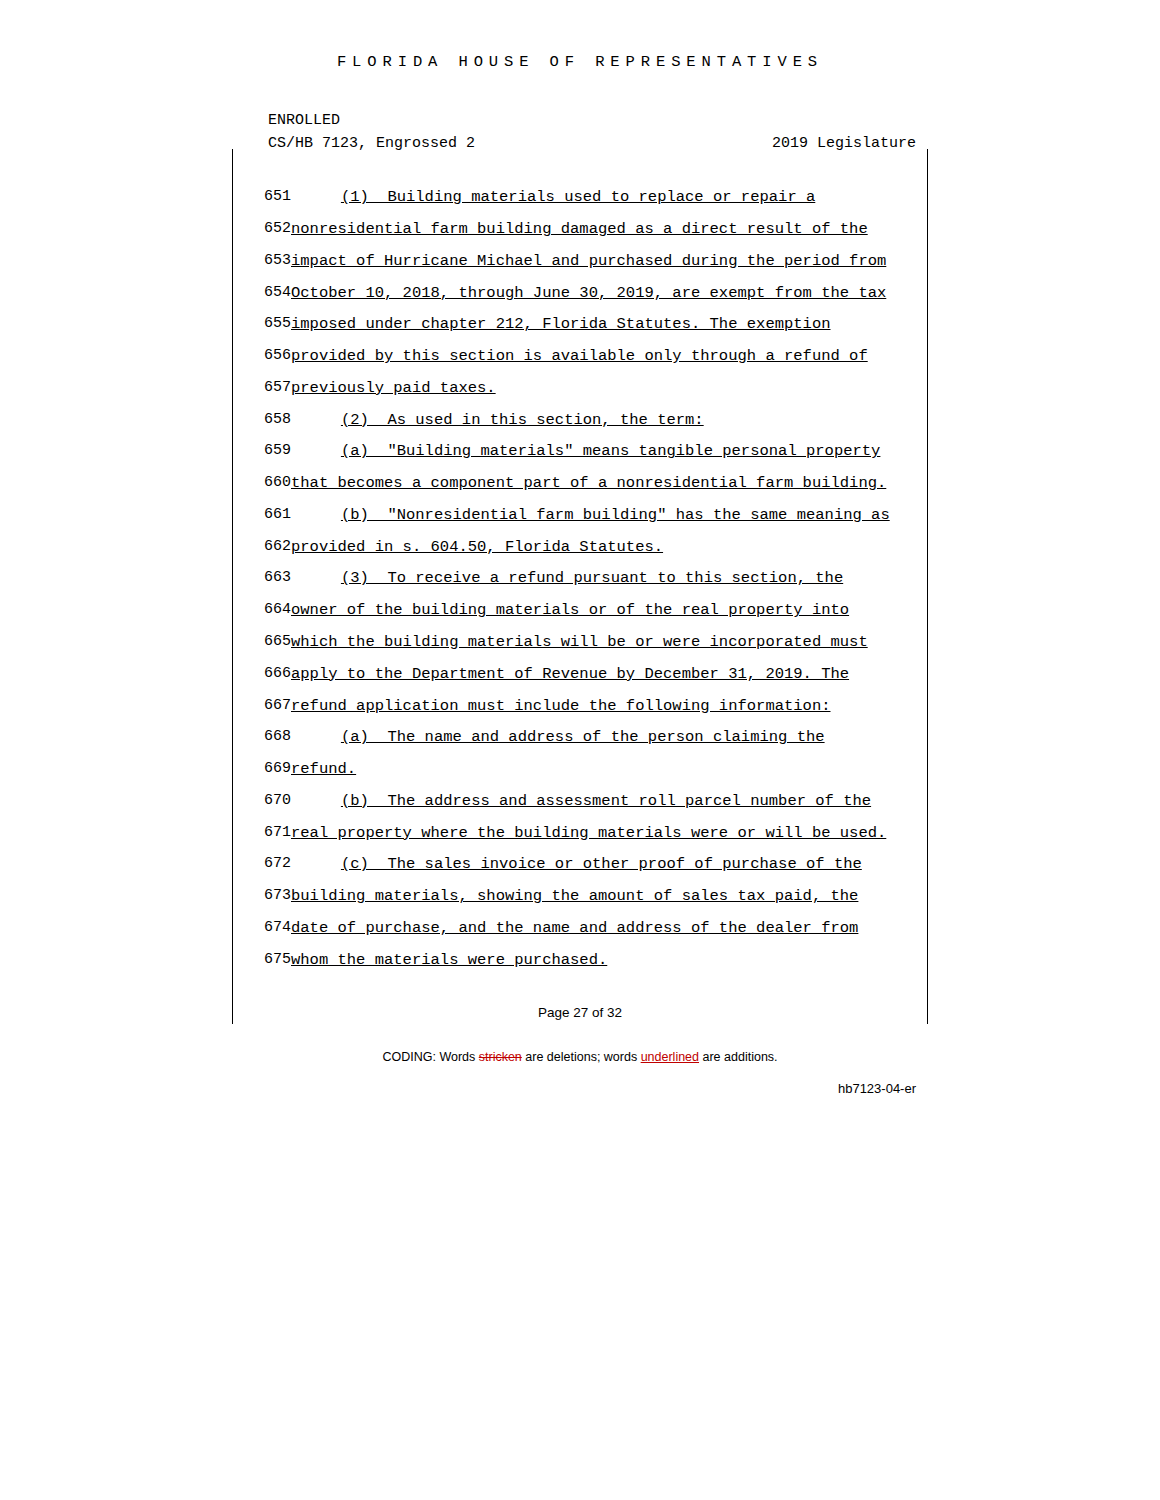FLORIDA HOUSE OF REPRESENTATIVES
ENROLLED
CS/HB 7123, Engrossed 2 2019 Legislature
| 651 | (1) Building materials used to replace or repair a |
| 652 | nonresidential farm building damaged as a direct result of the |
| 653 | impact of Hurricane Michael and purchased during the period from |
| 654 | October 10, 2018, through June 30, 2019, are exempt from the tax |
| 655 | imposed under chapter 212, Florida Statutes. The exemption |
| 656 | provided by this section is available only through a refund of |
| 657 | previously paid taxes. |
| 658 | (2) As used in this section, the term: |
| 659 | (a) "Building materials" means tangible personal property |
| 660 | that becomes a component part of a nonresidential farm building. |
| 661 | (b) "Nonresidential farm building" has the same meaning as |
| 662 | provided in s. 604.50, Florida Statutes. |
| 663 | (3) To receive a refund pursuant to this section, the |
| 664 | owner of the building materials or of the real property into |
| 665 | which the building materials will be or were incorporated must |
| 666 | apply to the Department of Revenue by December 31, 2019. The |
| 667 | refund application must include the following information: |
| 668 | (a) The name and address of the person claiming the |
| 669 | refund. |
| 670 | (b) The address and assessment roll parcel number of the |
| 671 | real property where the building materials were or will be used. |
| 672 | (c) The sales invoice or other proof of purchase of the |
| 673 | building materials, showing the amount of sales tax paid, the |
| 674 | date of purchase, and the name and address of the dealer from |
| 675 | whom the materials were purchased. |
Page 27 of 32
CODING: Words stricken are deletions; words underlined are additions.
hb7123-04-er